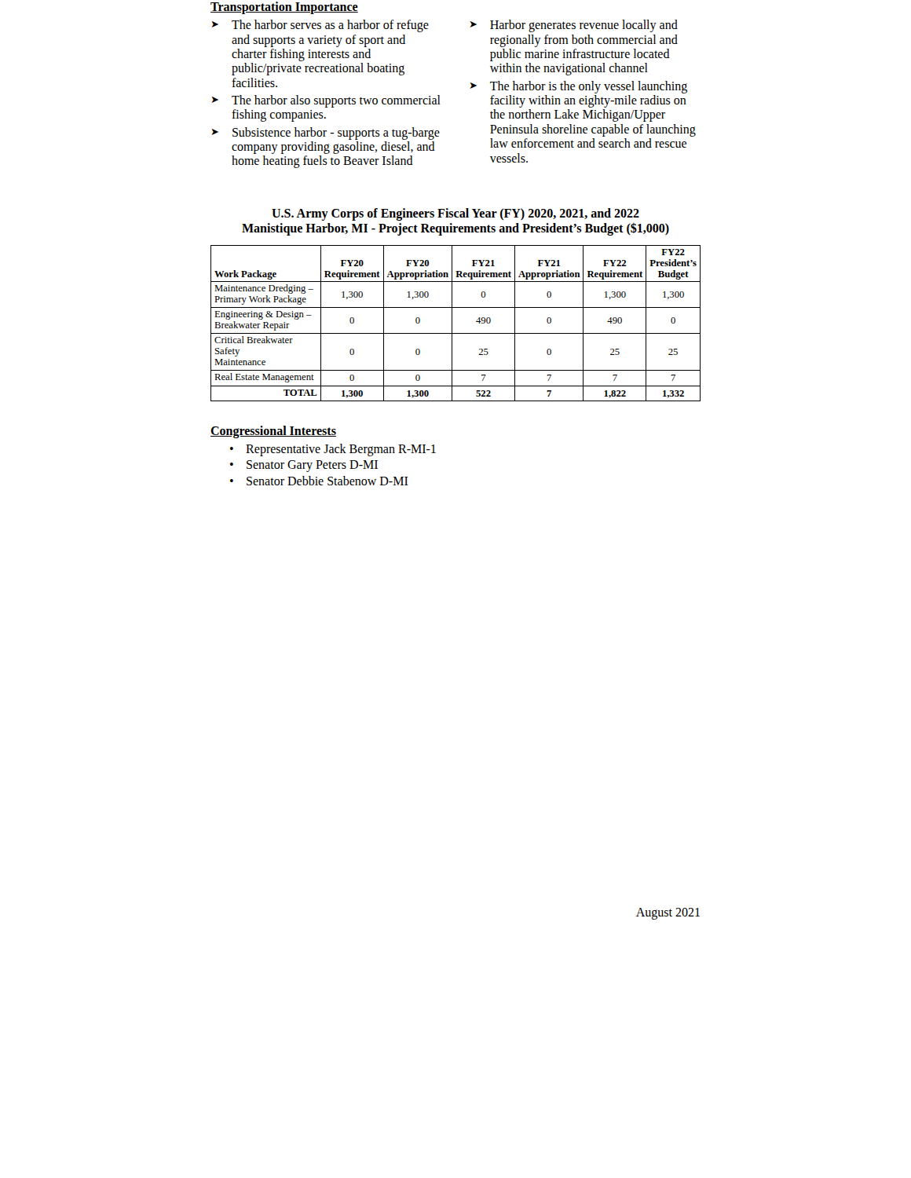Transportation Importance
The harbor serves as a harbor of refuge and supports a variety of sport and charter fishing interests and public/private recreational boating facilities.
The harbor also supports two commercial fishing companies.
Subsistence harbor - supports a tug-barge company providing gasoline, diesel, and home heating fuels to Beaver Island
Harbor generates revenue locally and regionally from both commercial and public marine infrastructure located within the navigational channel
The harbor is the only vessel launching facility within an eighty-mile radius on the northern Lake Michigan/Upper Peninsula shoreline capable of launching law enforcement and search and rescue vessels.
U.S. Army Corps of Engineers Fiscal Year (FY) 2020, 2021, and 2022
Manistique Harbor, MI - Project Requirements and President’s Budget ($1,000)
| Work Package | FY20 Requirement | FY20 Appropriation | FY21 Requirement | FY21 Appropriation | FY22 Requirement | FY22 President’s Budget |
| --- | --- | --- | --- | --- | --- | --- |
| Maintenance Dredging – Primary Work Package | 1,300 | 1,300 | 0 | 0 | 1,300 | 1,300 |
| Engineering & Design – Breakwater Repair | 0 | 0 | 490 | 0 | 490 | 0 |
| Critical Breakwater Safety Maintenance | 0 | 0 | 25 | 0 | 25 | 25 |
| Real Estate Management | 0 | 0 | 7 | 7 | 7 | 7 |
| TOTAL | 1,300 | 1,300 | 522 | 7 | 1,822 | 1,332 |
Congressional Interests
Representative Jack Bergman R-MI-1
Senator Gary Peters D-MI
Senator Debbie Stabenow D-MI
August 2021